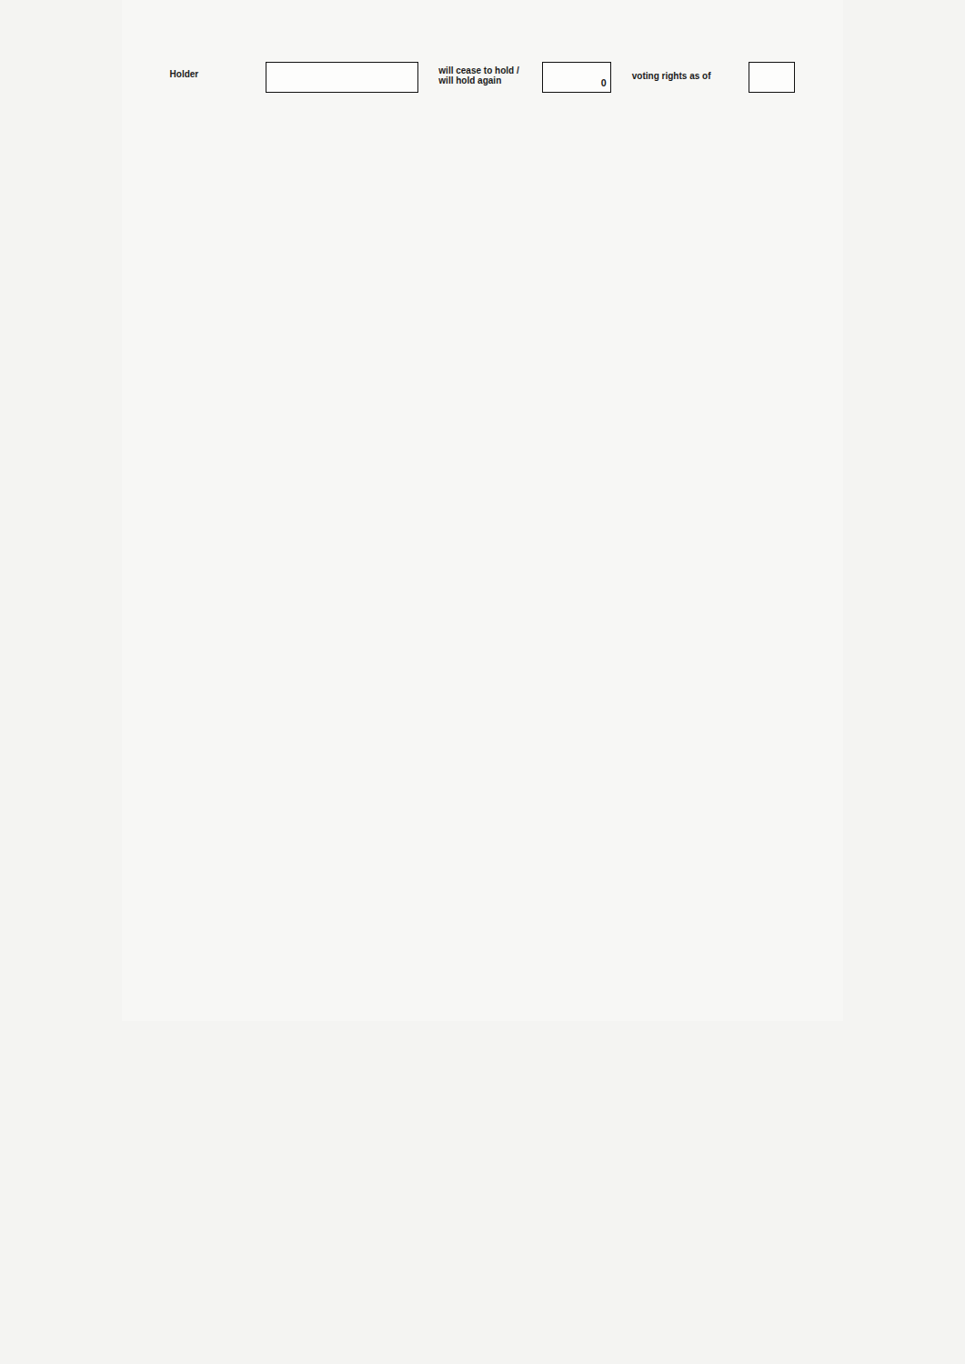Holder
will cease to hold /
will hold again
0
voting rights as of